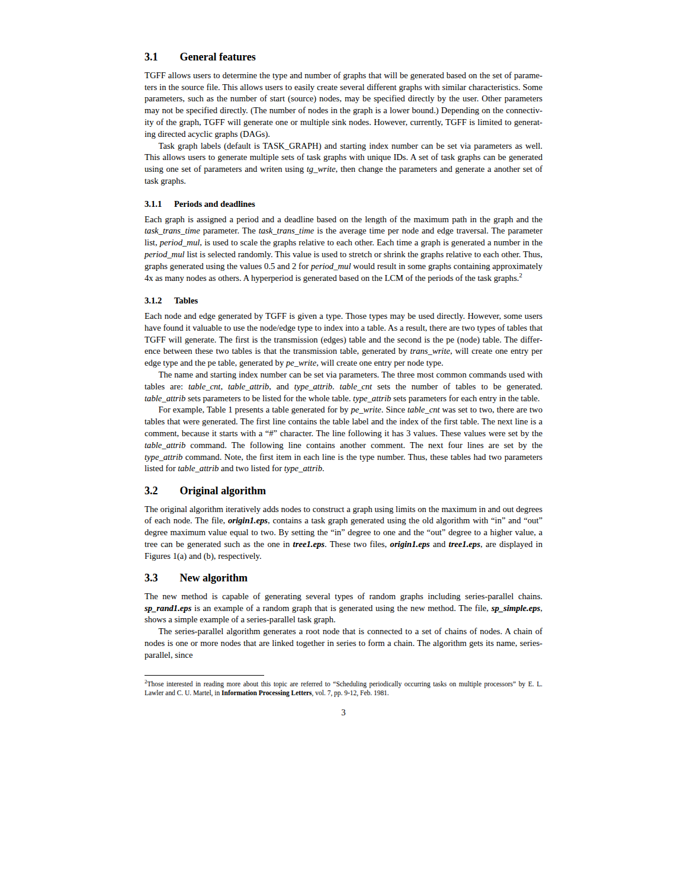3.1 General features
TGFF allows users to determine the type and number of graphs that will be generated based on the set of parameters in the source file. This allows users to easily create several different graphs with similar characteristics. Some parameters, such as the number of start (source) nodes, may be specified directly by the user. Other parameters may not be specified directly. (The number of nodes in the graph is a lower bound.) Depending on the connectivity of the graph, TGFF will generate one or multiple sink nodes. However, currently, TGFF is limited to generating directed acyclic graphs (DAGs).
Task graph labels (default is TASK_GRAPH) and starting index number can be set via parameters as well. This allows users to generate multiple sets of task graphs with unique IDs. A set of task graphs can be generated using one set of parameters and writen using tg_write, then change the parameters and generate a another set of task graphs.
3.1.1 Periods and deadlines
Each graph is assigned a period and a deadline based on the length of the maximum path in the graph and the task_trans_time parameter. The task_trans_time is the average time per node and edge traversal. The parameter list, period_mul, is used to scale the graphs relative to each other. Each time a graph is generated a number in the period_mul list is selected randomly. This value is used to stretch or shrink the graphs relative to each other. Thus, graphs generated using the values 0.5 and 2 for period_mul would result in some graphs containing approximately 4x as many nodes as others. A hyperperiod is generated based on the LCM of the periods of the task graphs.2
3.1.2 Tables
Each node and edge generated by TGFF is given a type. Those types may be used directly. However, some users have found it valuable to use the node/edge type to index into a table. As a result, there are two types of tables that TGFF will generate. The first is the transmission (edges) table and the second is the pe (node) table. The difference between these two tables is that the transmission table, generated by trans_write, will create one entry per edge type and the pe table, generated by pe_write, will create one entry per node type.
The name and starting index number can be set via parameters. The three most common commands used with tables are: table_cnt, table_attrib, and type_attrib. table_cnt sets the number of tables to be generated. table_attrib sets parameters to be listed for the whole table. type_attrib sets parameters for each entry in the table.
For example, Table 1 presents a table generated for by pe_write. Since table_cnt was set to two, there are two tables that were generated. The first line contains the table label and the index of the first table. The next line is a comment, because it starts with a “#” character. The line following it has 3 values. These values were set by the table_attrib command. The following line contains another comment. The next four lines are set by the type_attrib command. Note, the first item in each line is the type number. Thus, these tables had two parameters listed for table_attrib and two listed for type_attrib.
3.2 Original algorithm
The original algorithm iteratively adds nodes to construct a graph using limits on the maximum in and out degrees of each node. The file, origin1.eps, contains a task graph generated using the old algorithm with “in” and “out” degree maximum value equal to two. By setting the “in” degree to one and the “out” degree to a higher value, a tree can be generated such as the one in tree1.eps. These two files, origin1.eps and tree1.eps, are displayed in Figures 1(a) and (b), respectively.
3.3 New algorithm
The new method is capable of generating several types of random graphs including series-parallel chains. sp_rand1.eps is an example of a random graph that is generated using the new method. The file, sp_simple.eps, shows a simple example of a series-parallel task graph.
The series-parallel algorithm generates a root node that is connected to a set of chains of nodes. A chain of nodes is one or more nodes that are linked together in series to form a chain. The algorithm gets its name, series-parallel, since
2 Those interested in reading more about this topic are referred to “Scheduling periodically occurring tasks on multiple processors” by E. L. Lawler and C. U. Martel, in Information Processing Letters, vol. 7, pp. 9-12, Feb. 1981.
3